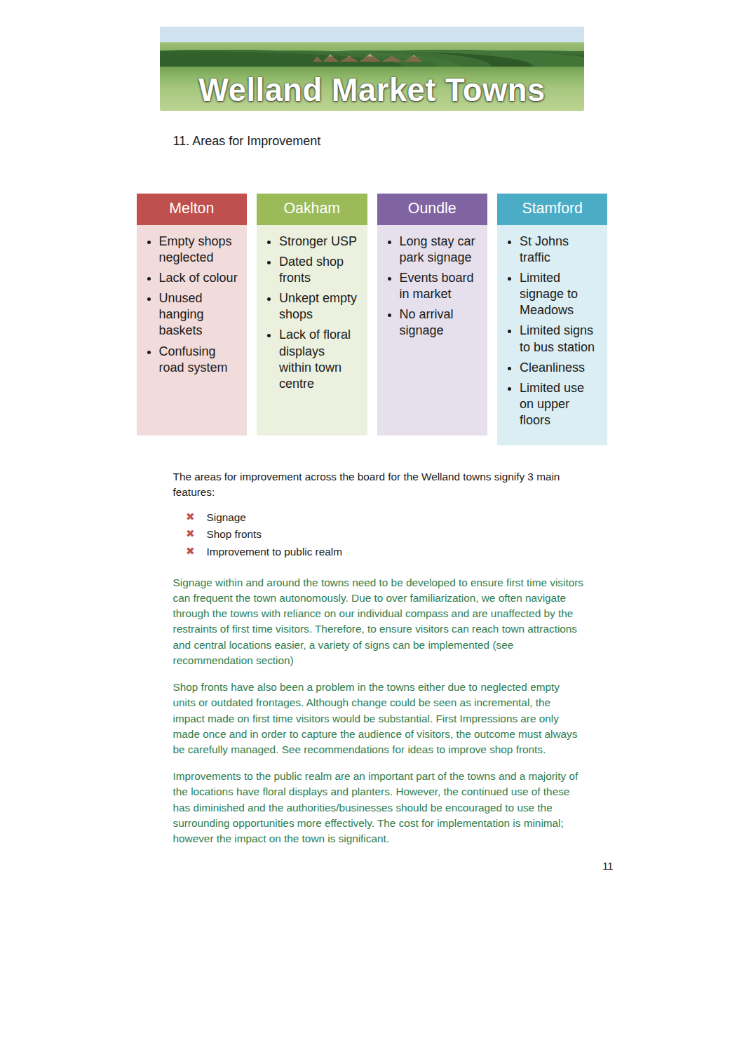Welland Market Towns
11. Areas for Improvement
Melton
Empty shops neglected
Lack of colour
Unused hanging baskets
Confusing road system
Oakham
Stronger USP
Dated shop fronts
Unkept empty shops
Lack of floral displays within town centre
Oundle
Long stay car park signage
Events board in market
No arrival signage
Stamford
St Johns traffic
Limited signage to Meadows
Limited signs to bus station
Cleanliness
Limited use on upper floors
The areas for improvement across the board for the Welland towns signify 3 main features:
Signage
Shop fronts
Improvement to public realm
Signage within and around the towns need to be developed to ensure first time visitors can frequent the town autonomously. Due to over familiarization, we often navigate through the towns with reliance on our individual compass and are unaffected by the restraints of first time visitors. Therefore, to ensure visitors can reach town attractions and central locations easier, a variety of signs can be implemented (see recommendation section)
Shop fronts have also been a problem in the towns either due to neglected empty units or outdated frontages. Although change could be seen as incremental, the impact made on first time visitors would be substantial. First Impressions are only made once and in order to capture the audience of visitors, the outcome must always be carefully managed. See recommendations for ideas to improve shop fronts.
Improvements to the public realm are an important part of the towns and a majority of the locations have floral displays and planters. However, the continued use of these has diminished and the authorities/businesses should be encouraged to use the surrounding opportunities more effectively. The cost for implementation is minimal; however the impact on the town is significant.
11